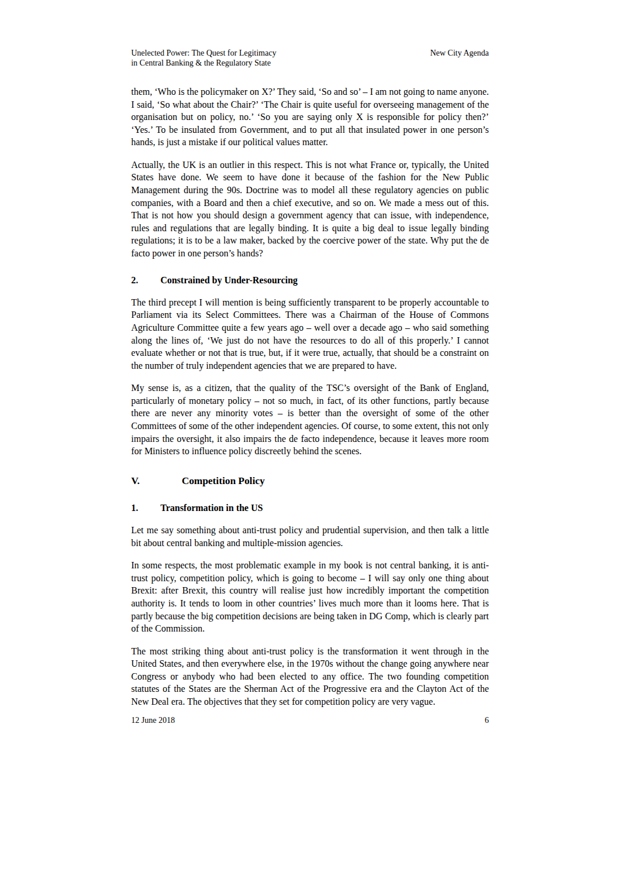Unelected Power: The Quest for Legitimacy
in Central Banking & the Regulatory State
New City Agenda
them, ‘Who is the policymaker on X?’ They said, ‘So and so’ – I am not going to name anyone. I said, ‘So what about the Chair?’ ‘The Chair is quite useful for overseeing management of the organisation but on policy, no.’ ‘So you are saying only X is responsible for policy then?’ ‘Yes.’ To be insulated from Government, and to put all that insulated power in one person’s hands, is just a mistake if our political values matter.
Actually, the UK is an outlier in this respect. This is not what France or, typically, the United States have done. We seem to have done it because of the fashion for the New Public Management during the 90s. Doctrine was to model all these regulatory agencies on public companies, with a Board and then a chief executive, and so on. We made a mess out of this. That is not how you should design a government agency that can issue, with independence, rules and regulations that are legally binding. It is quite a big deal to issue legally binding regulations; it is to be a law maker, backed by the coercive power of the state. Why put the de facto power in one person’s hands?
2. Constrained by Under-Resourcing
The third precept I will mention is being sufficiently transparent to be properly accountable to Parliament via its Select Committees. There was a Chairman of the House of Commons Agriculture Committee quite a few years ago – well over a decade ago – who said something along the lines of, ‘We just do not have the resources to do all of this properly.’ I cannot evaluate whether or not that is true, but, if it were true, actually, that should be a constraint on the number of truly independent agencies that we are prepared to have.
My sense is, as a citizen, that the quality of the TSC’s oversight of the Bank of England, particularly of monetary policy – not so much, in fact, of its other functions, partly because there are never any minority votes – is better than the oversight of some of the other Committees of some of the other independent agencies. Of course, to some extent, this not only impairs the oversight, it also impairs the de facto independence, because it leaves more room for Ministers to influence policy discreetly behind the scenes.
V. Competition Policy
1. Transformation in the US
Let me say something about anti-trust policy and prudential supervision, and then talk a little bit about central banking and multiple-mission agencies.
In some respects, the most problematic example in my book is not central banking, it is anti-trust policy, competition policy, which is going to become – I will say only one thing about Brexit: after Brexit, this country will realise just how incredibly important the competition authority is. It tends to loom in other countries’ lives much more than it looms here. That is partly because the big competition decisions are being taken in DG Comp, which is clearly part of the Commission.
The most striking thing about anti-trust policy is the transformation it went through in the United States, and then everywhere else, in the 1970s without the change going anywhere near Congress or anybody who had been elected to any office. The two founding competition statutes of the States are the Sherman Act of the Progressive era and the Clayton Act of the New Deal era. The objectives that they set for competition policy are very vague.
12 June 2018 6